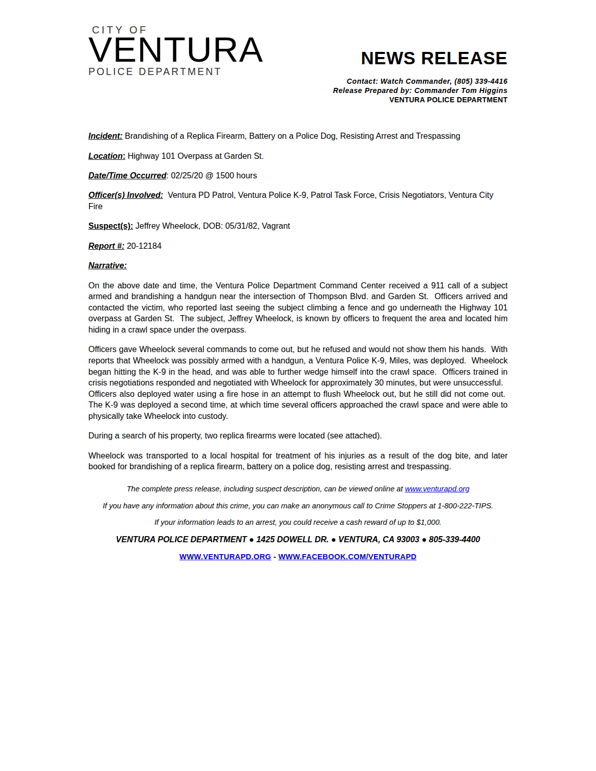CITY OF
VENTURA
POLICE DEPARTMENT
NEWS RELEASE
Contact: Watch Commander, (805) 339-4416
Release Prepared by: Commander Tom Higgins
VENTURA POLICE DEPARTMENT
Incident: Brandishing of a Replica Firearm, Battery on a Police Dog, Resisting Arrest and Trespassing
Location: Highway 101 Overpass at Garden St.
Date/Time Occurred: 02/25/20 @ 1500 hours
Officer(s) Involved: Ventura PD Patrol, Ventura Police K-9, Patrol Task Force, Crisis Negotiators, Ventura City Fire
Suspect(s): Jeffrey Wheelock, DOB: 05/31/82, Vagrant
Report #: 20-12184
Narrative:
On the above date and time, the Ventura Police Department Command Center received a 911 call of a subject armed and brandishing a handgun near the intersection of Thompson Blvd. and Garden St. Officers arrived and contacted the victim, who reported last seeing the subject climbing a fence and go underneath the Highway 101 overpass at Garden St. The subject, Jeffrey Wheelock, is known by officers to frequent the area and located him hiding in a crawl space under the overpass.
Officers gave Wheelock several commands to come out, but he refused and would not show them his hands. With reports that Wheelock was possibly armed with a handgun, a Ventura Police K-9, Miles, was deployed. Wheelock began hitting the K-9 in the head, and was able to further wedge himself into the crawl space. Officers trained in crisis negotiations responded and negotiated with Wheelock for approximately 30 minutes, but were unsuccessful. Officers also deployed water using a fire hose in an attempt to flush Wheelock out, but he still did not come out. The K-9 was deployed a second time, at which time several officers approached the crawl space and were able to physically take Wheelock into custody.
During a search of his property, two replica firearms were located (see attached).
Wheelock was transported to a local hospital for treatment of his injuries as a result of the dog bite, and later booked for brandishing of a replica firearm, battery on a police dog, resisting arrest and trespassing.
The complete press release, including suspect description, can be viewed online at www.venturapd.org
If you have any information about this crime, you can make an anonymous call to Crime Stoppers at 1-800-222-TIPS.
If your information leads to an arrest, you could receive a cash reward of up to $1,000.
VENTURA POLICE DEPARTMENT ● 1425 DOWELL DR. ● VENTURA, CA 93003 ● 805-339-4400
WWW.VENTURAPD.ORG - WWW.FACEBOOK.COM/VENTURAPD